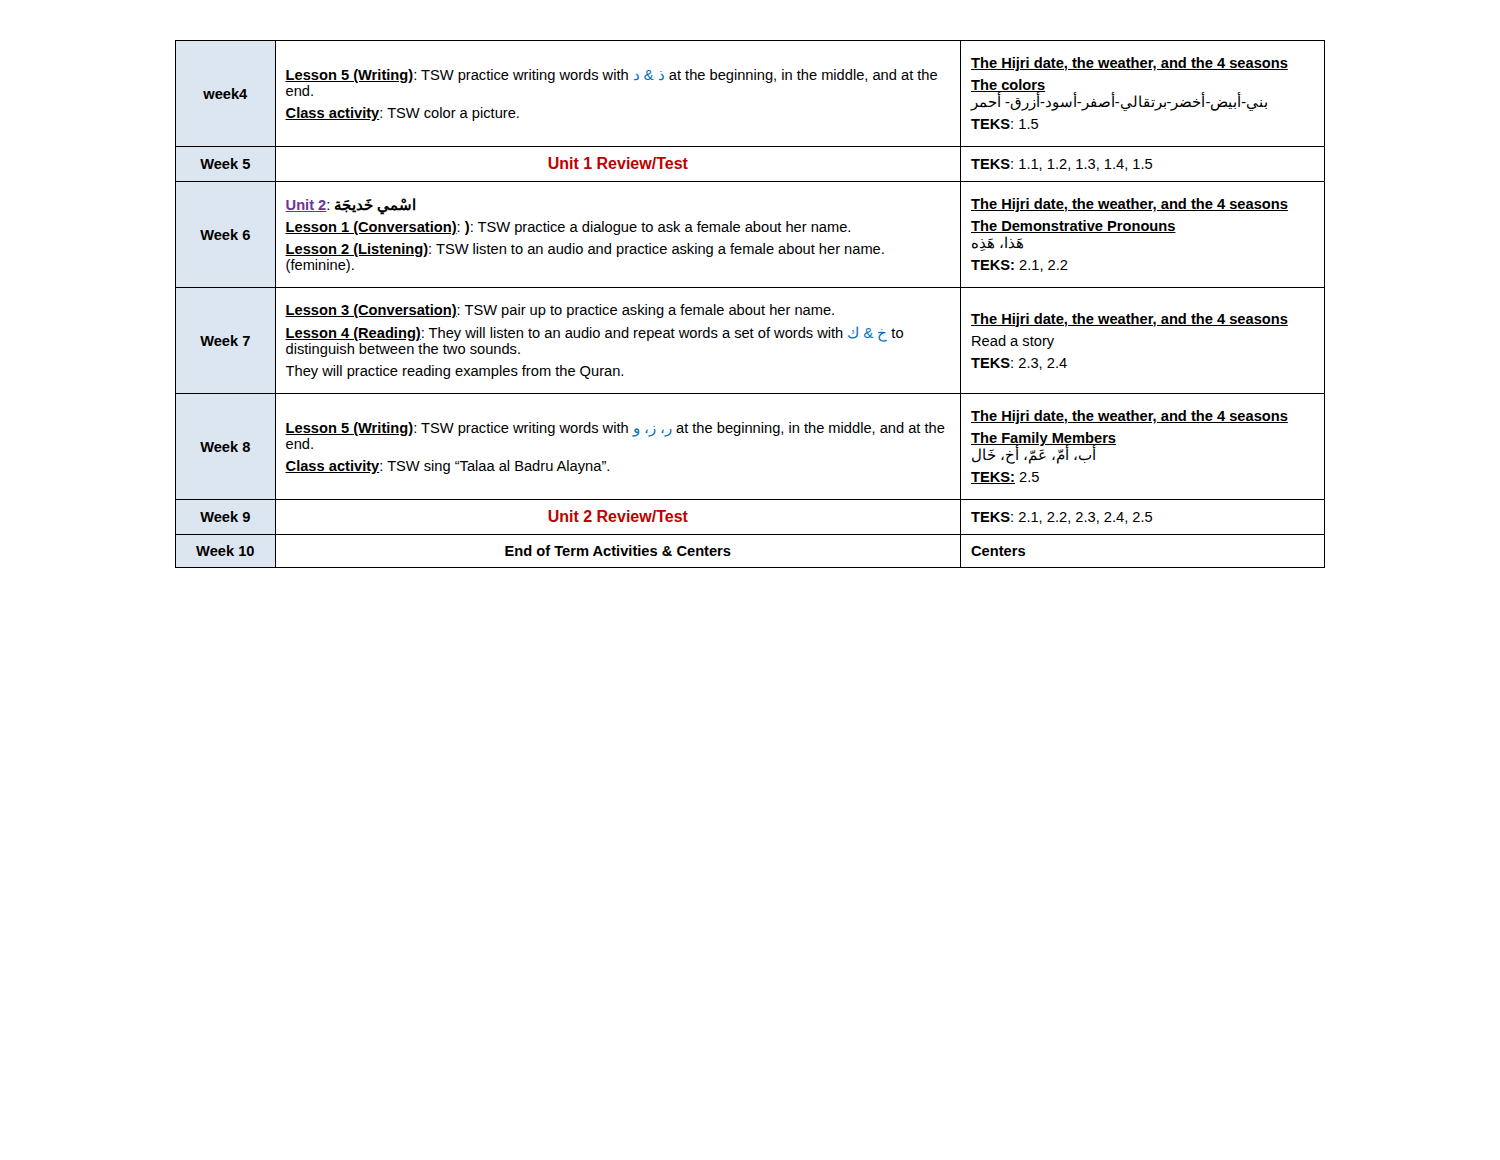| week4 | Lesson 5 (Writing) : TSW practice writing words with ذ & د at the beginning, in the middle, and at the end. Class activity : TSW color a picture. | The Hijri date, the weather, and the 4 seasons The colors بني-أبيض-أخضر-برتقالي-أصفر-أسود-أزرق- أحمر TEKS : 1.5 |
| Week 5 | Unit 1 Review/Test | TEKS : 1.1, 1.2, 1.3, 1.4, 1.5 |
| Week 6 | Unit 2 : اسْمي خَديجَة Lesson 1 (Conversation) : ) : TSW practice a dialogue to ask a female about her name. Lesson 2 (Listening) : TSW listen to an audio and practice asking a female about her name.(feminine). | The Hijri date, the weather, and the 4 seasons The Demonstrative Pronouns هَذا، هَذِه TEKS: 2.1, 2.2 |
| Week 7 | Lesson 3 (Conversation) : TSW pair up to practice asking a female about her name. Lesson 4 (Reading) : They will listen to an audio and repeat words a set of words with خ & ك to distinguish between the two sounds. They will practice reading examples from the Quran. | The Hijri date, the weather, and the 4 seasons Read a story TEKS : 2.3, 2.4 |
| Week 8 | Lesson 5 (Writing) : TSW practice writing words with ر، ز، و at the beginning, in the middle, and at the end. Class activity : TSW sing “Talaa al Badru Alayna”. | The Hijri date, the weather, and the 4 seasons The Family Members أب، أمّ، عَمّ، أخ، خَال TEKS: 2.5 |
| Week 9 | Unit 2 Review/Test | TEKS : 2.1, 2.2, 2.3, 2.4, 2.5 |
| Week 10 | End of Term Activities & Centers | Centers |